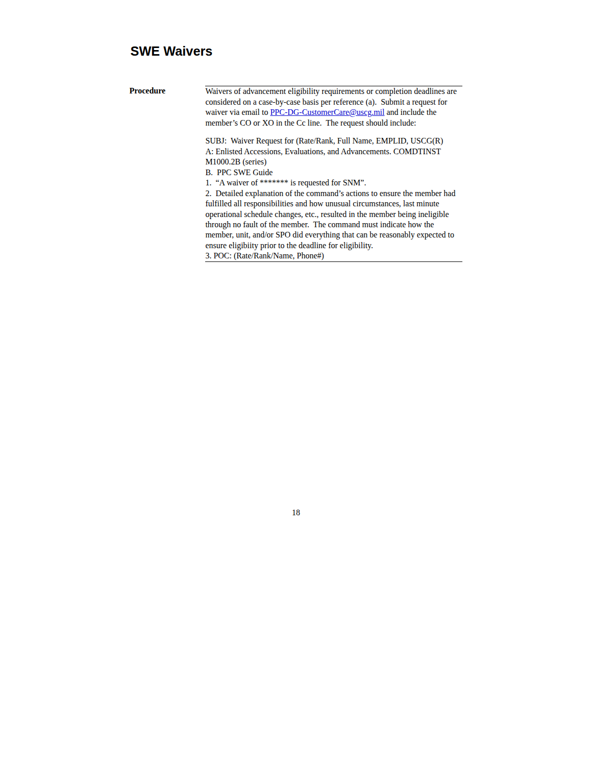SWE Waivers
| Procedure | Waivers of advancement eligibility requirements or completion deadlines are considered on a case-by-case basis per reference (a). Submit a request for waiver via email to PPC-DG-CustomerCare@uscg.mil and include the member’s CO or XO in the Cc line. The request should include: SUBJ: Waiver Request for (Rate/Rank, Full Name, EMPLID, USCG(R) A: Enlisted Accessions, Evaluations, and Advancements. COMDTINST M1000.2B (series) B. PPC SWE Guide 1. “A waiver of ******* is requested for SNM”. 2. Detailed explanation of the command’s actions to ensure the member had fulfilled all responsibilities and how unusual circumstances, last minute operational schedule changes, etc., resulted in the member being ineligible through no fault of the member. The command must indicate how the member, unit, and/or SPO did everything that can be reasonably expected to ensure eligibiity prior to the deadline for eligibility. 3. POC: (Rate/Rank/Name, Phone#) |
18